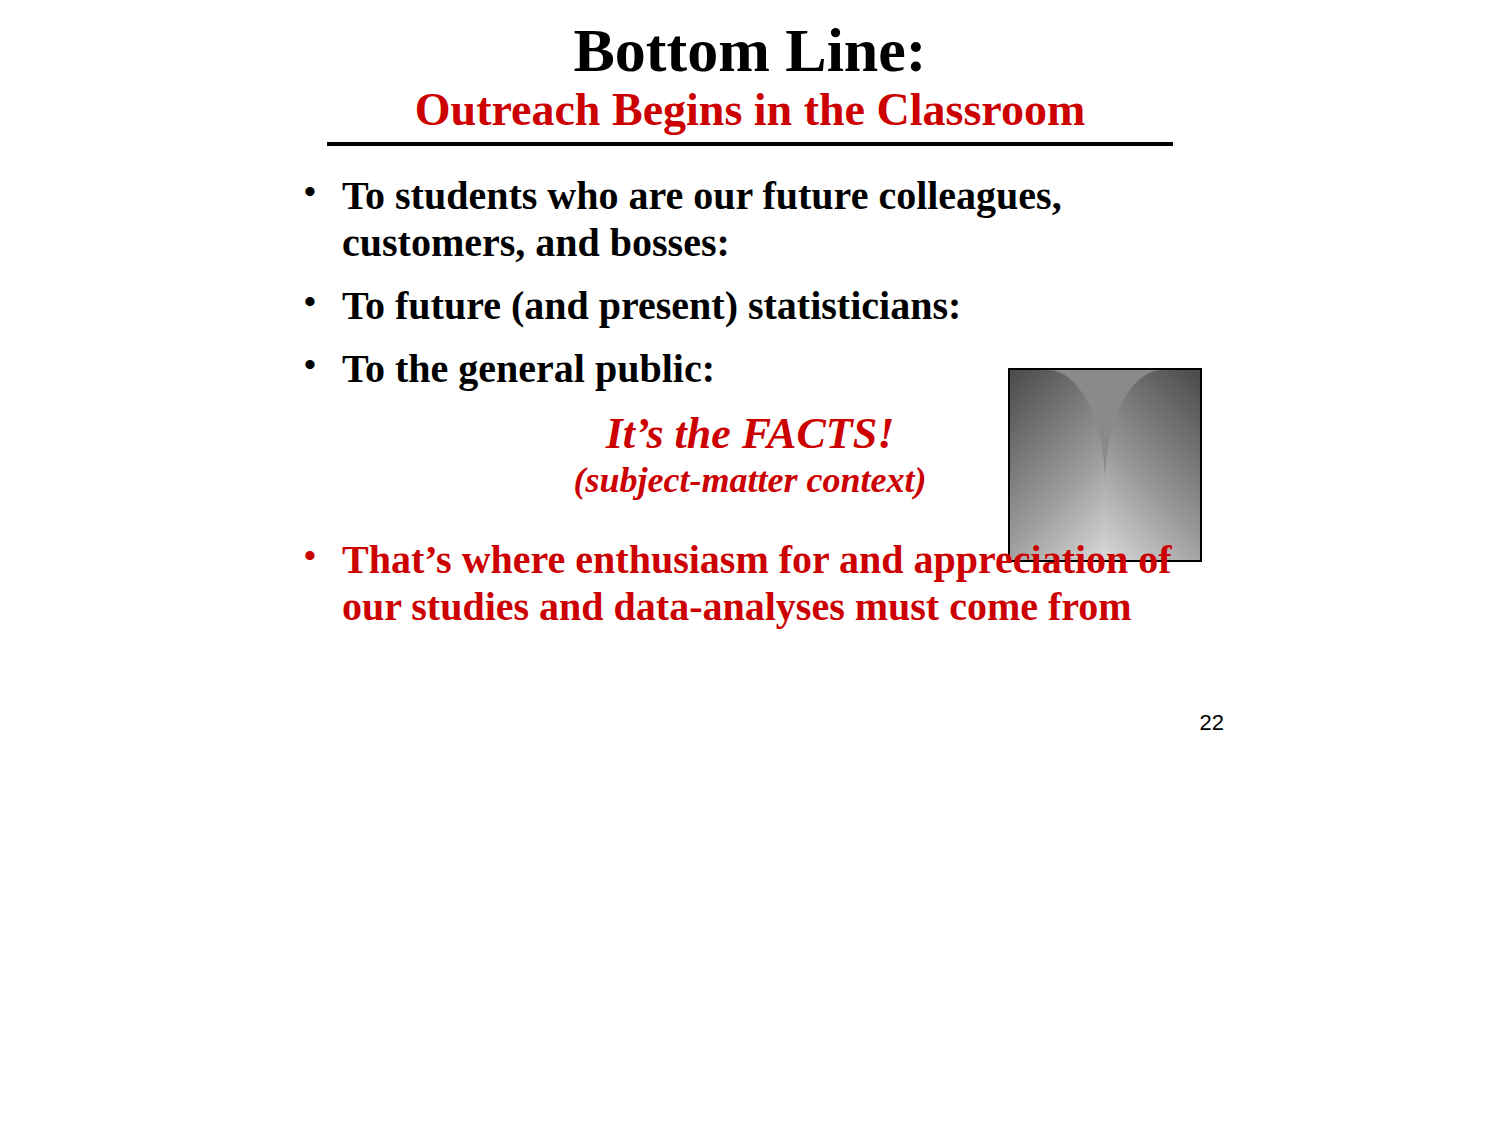Bottom Line:
Outreach Begins in the Classroom
To students who are our future colleagues, customers, and bosses:
To future (and present) statisticians:
To the general public:
It’s the FACTS!
(subject-matter context)
That’s where enthusiasm for and appreciation of our studies and data-analyses must come from
22